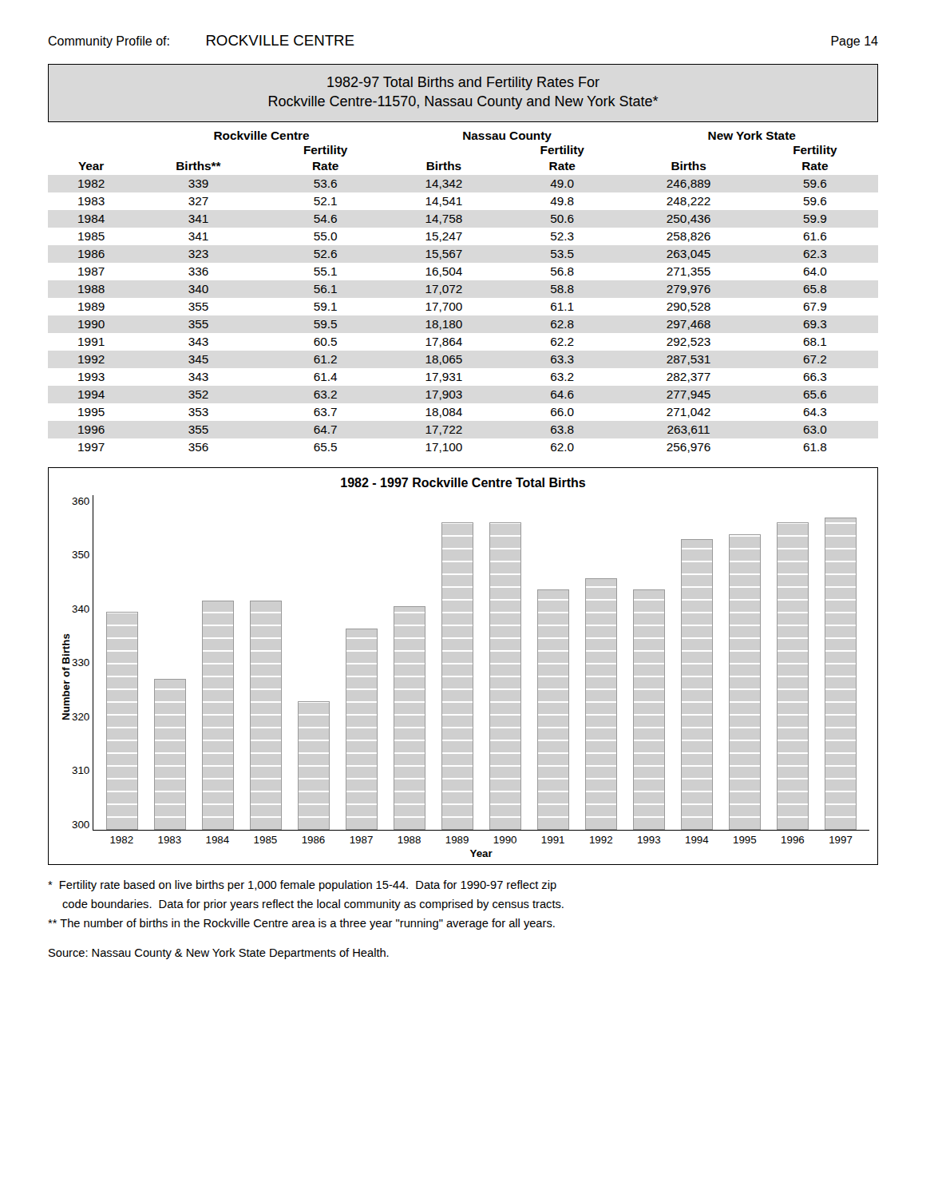Community Profile of: ROCKVILLE CENTRE
Page 14
1982-97 Total Births and Fertility Rates For
Rockville Centre-11570, Nassau County and New York State*
| | Rockville Centre | Nassau County | New York State |
| --- | --- | --- | --- |
| | | Fertility | | Fertility | | Fertility |
| Year | Births** | Rate | Births | Rate | Births | Rate |
| 1982 | 339 | 53.6 | 14,342 | 49.0 | 246,889 | 59.6 |
| 1983 | 327 | 52.1 | 14,541 | 49.8 | 248,222 | 59.6 |
| 1984 | 341 | 54.6 | 14,758 | 50.6 | 250,436 | 59.9 |
| 1985 | 341 | 55.0 | 15,247 | 52.3 | 258,826 | 61.6 |
| 1986 | 323 | 52.6 | 15,567 | 53.5 | 263,045 | 62.3 |
| 1987 | 336 | 55.1 | 16,504 | 56.8 | 271,355 | 64.0 |
| 1988 | 340 | 56.1 | 17,072 | 58.8 | 279,976 | 65.8 |
| 1989 | 355 | 59.1 | 17,700 | 61.1 | 290,528 | 67.9 |
| 1990 | 355 | 59.5 | 18,180 | 62.8 | 297,468 | 69.3 |
| 1991 | 343 | 60.5 | 17,864 | 62.2 | 292,523 | 68.1 |
| 1992 | 345 | 61.2 | 18,065 | 63.3 | 287,531 | 67.2 |
| 1993 | 343 | 61.4 | 17,931 | 63.2 | 282,377 | 66.3 |
| 1994 | 352 | 63.2 | 17,903 | 64.6 | 277,945 | 65.6 |
| 1995 | 353 | 63.7 | 18,084 | 66.0 | 271,042 | 64.3 |
| 1996 | 355 | 64.7 | 17,722 | 63.8 | 263,611 | 63.0 |
| 1997 | 356 | 65.5 | 17,100 | 62.0 | 256,976 | 61.8 |
1982 - 1997 Rockville Centre Total Births
Number of Births
360 350 340 330 320 310 300
1982 1983 1984 1985 1986 1987 1988 1989 1990 1991 1992 1993 1994 1995 1996 1997
Year
* Fertility rate based on live births per 1,000 female population 15-44. Data for 1990-97 reflect zip
code boundaries. Data for prior years reflect the local community as comprised by census tracts.
** The number of births in the Rockville Centre area is a three year "running" average for all years.
Source: Nassau County & New York State Departments of Health.